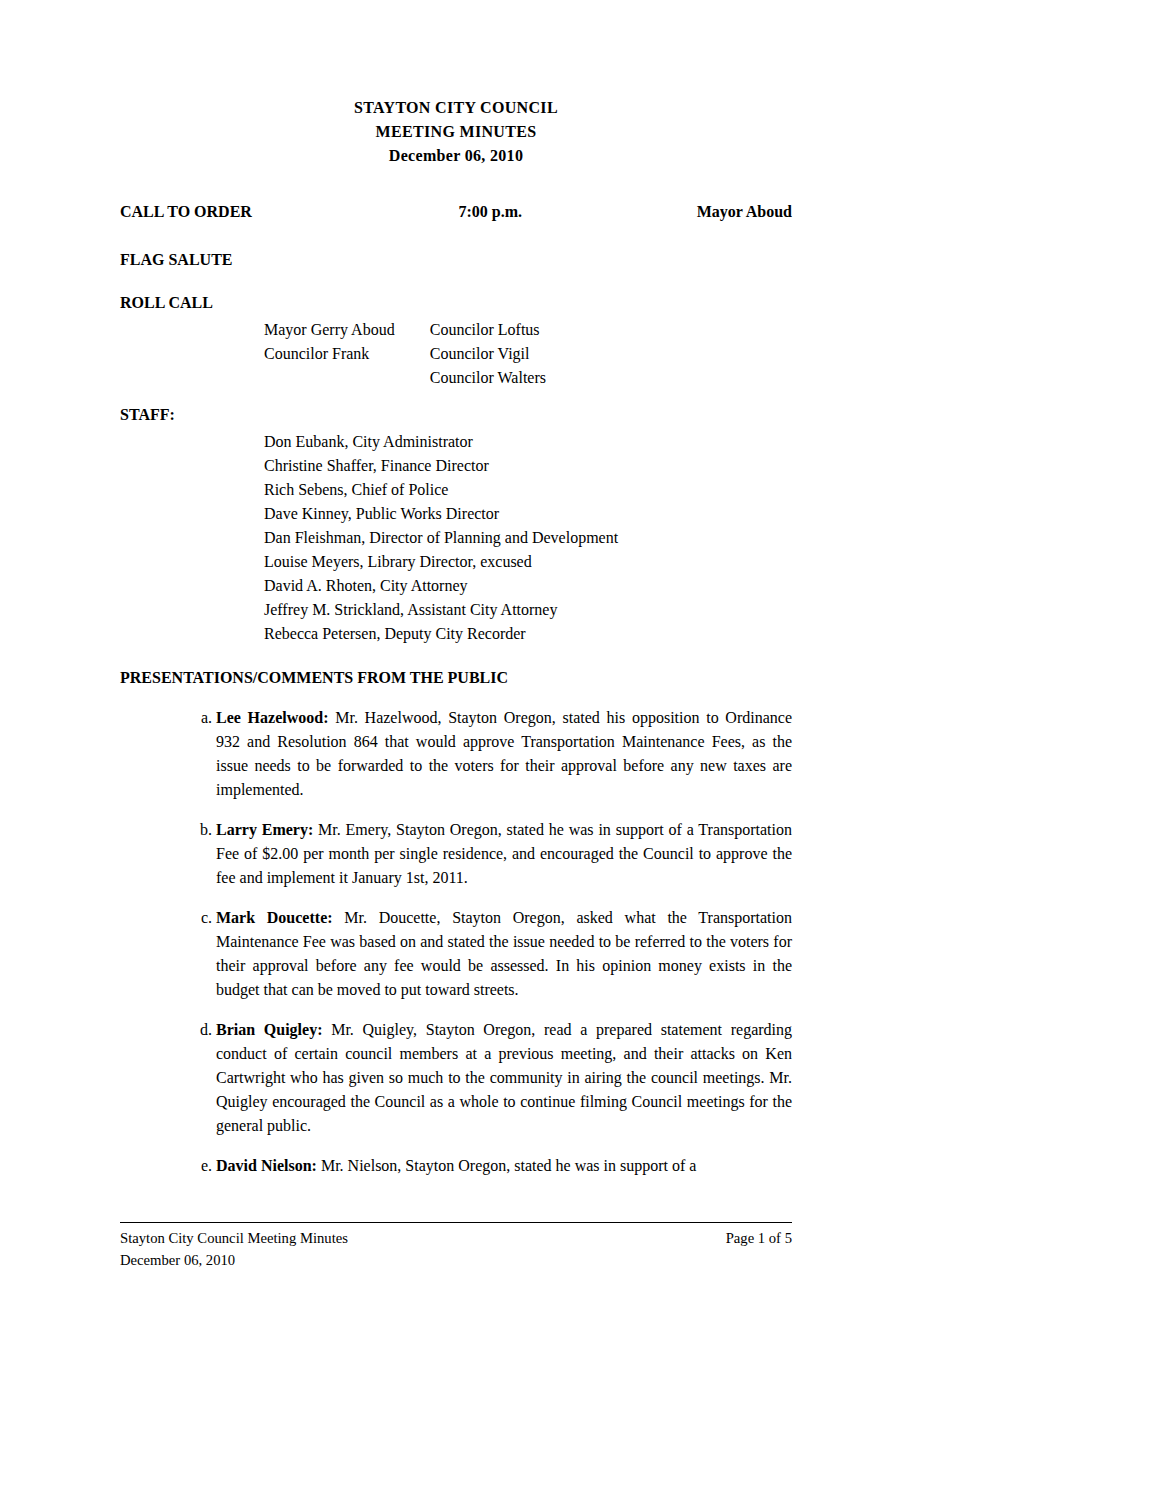STAYTON CITY COUNCIL
MEETING MINUTES
December 06, 2010
CALL TO ORDER 7:00 p.m. Mayor Aboud
FLAG SALUTE
ROLL CALL
| Mayor Gerry Aboud | Councilor Loftus |
| Councilor Frank | Councilor Vigil |
| | Councilor Walters |
STAFF:
Don Eubank, City Administrator
Christine Shaffer, Finance Director
Rich Sebens, Chief of Police
Dave Kinney, Public Works Director
Dan Fleishman, Director of Planning and Development
Louise Meyers, Library Director, excused
David A. Rhoten, City Attorney
Jeffrey M. Strickland, Assistant City Attorney
Rebecca Petersen, Deputy City Recorder
PRESENTATIONS/COMMENTS FROM THE PUBLIC
Lee Hazelwood: Mr. Hazelwood, Stayton Oregon, stated his opposition to Ordinance 932 and Resolution 864 that would approve Transportation Maintenance Fees, as the issue needs to be forwarded to the voters for their approval before any new taxes are implemented.
Larry Emery: Mr. Emery, Stayton Oregon, stated he was in support of a Transportation Fee of $2.00 per month per single residence, and encouraged the Council to approve the fee and implement it January 1st, 2011.
Mark Doucette: Mr. Doucette, Stayton Oregon, asked what the Transportation Maintenance Fee was based on and stated the issue needed to be referred to the voters for their approval before any fee would be assessed. In his opinion money exists in the budget that can be moved to put toward streets.
Brian Quigley: Mr. Quigley, Stayton Oregon, read a prepared statement regarding conduct of certain council members at a previous meeting, and their attacks on Ken Cartwright who has given so much to the community in airing the council meetings. Mr. Quigley encouraged the Council as a whole to continue filming Council meetings for the general public.
David Nielson: Mr. Nielson, Stayton Oregon, stated he was in support of a
Stayton City Council Meeting Minutes
December 06, 2010
Page 1 of 5